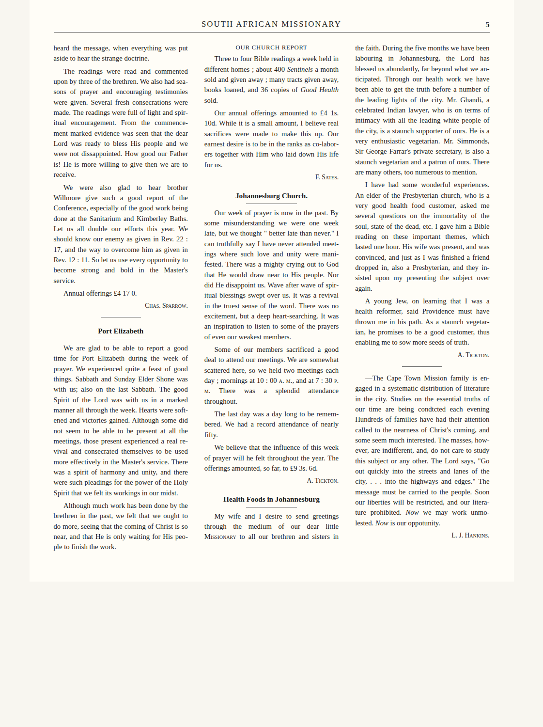SOUTH AFRICAN MISSIONARY
5
heard the message, when everything was put aside to hear the strange doctrine.
The readings were read and commented upon by three of the brethren. We also had seasons of prayer and encouraging testimonies were given. Several fresh consecrations were made. The readings were full of light and spiritual encouragement. From the commencement marked evidence was seen that the dear Lord was ready to bless His people and we were not dissappointed. How good our Father is! He is more willing to give then we are to receive.
We were also glad to hear brother Willmore give such a good report of the Conference, especially of the good work being done at the Sanitarium and Kimberley Baths. Let us all double our efforts this year. We should know our enemy as given in Rev. 22 : 17, and the way to overcome him as given in Rev. 12 : 11. So let us use every opportunity to become strong and bold in the Master's service.
Annual offerings £4 17 0.
Chas. Sparrow.
Port Elizabeth
We are glad to be able to report a good time for Port Elizabeth during the week of prayer. We experienced quite a feast of good things. Sabbath and Sunday Elder Shone was with us; also on the last Sabbath. The good Spirit of the Lord was with us in a marked manner all through the week. Hearts were softened and victories gained. Although some did not seem to be able to be present at all the meetings, those present experienced a real revival and consecrated themselves to be used more effectively in the Master's service. There was a spirit of harmony and unity, and there were such pleadings for the power of the Holy Spirit that we felt its workings in our midst.
Although much work has been done by the brethren in the past, we felt that we ought to do more, seeing that the coming of Christ is so near, and that He is only waiting for His people to finish the work.
Our Church Report
Three to four Bible readings a week held in different homes ; about 400 Sentinels a month sold and given away ; many tracts given away, books loaned, and 36 copies of Good Health sold.
Our annual offerings amounted to £4 1s. 10d. While it is a small amount, I believe real sacrifices were made to make this up. Our earnest desire is to be in the ranks as co-laborers together with Him who laid down His life for us.
F. Sates.
Johannesburg Church.
Our week of prayer is now in the past. By some misunderstanding we were one week late, but we thought " better late than never." I can truthfully say I have never attended meetings where such love and unity were manifested. There was a mighty crying out to God that He would draw near to His people. Nor did He disappoint us. Wave after wave of spiritual blessings swept over us. It was a revival in the truest sense of the word. There was no excitement, but a deep heart-searching. It was an inspiration to listen to some of the prayers of even our weakest members.
Some of our members sacrificed a good deal to attend our meetings. We are somewhat scattered here, so we held two meetings each day ; mornings at 10 : 00 a. m., and at 7 : 30 p. m. There was a splendid attendance throughout.
The last day was a day long to be remembered. We had a record attendance of nearly fifty.
We believe that the influence of this week of prayer will he felt throughout the year. The offerings amounted, so far, to £9 3s. 6d.
A. Tickton.
Health Foods in Johannesburg
My wife and I desire to send greetings through the medium of our dear little Missionary to all our brethren and sisters in the faith. During the five months we have been labouring in Johannesburg, the Lord has blessed us abundantly, far beyond what we anticipated. Through our health work we have been able to get the truth before a number of the leading lights of the city. Mr. Ghandi, a celebrated Indian lawyer, who is on terms of intimacy with all the leading white people of the city, is a staunch supporter of ours. He is a very enthusiastic vegetarian. Mr. Simmonds, Sir George Farrar's private secretary, is also a staunch vegetarian and a patron of ours. There are many others, too numerous to mention.
I have had some wonderful experiences. An elder of the Presbyterian church, who is a very good health food customer, asked me several questions on the immortality of the soul, state of the dead, etc. I gave him a Bible reading on these important themes, which lasted one hour. His wife was present, and was convinced, and just as I was finished a friend dropped in, also a Presbyterian, and they insisted upon my presenting the subject over again.
A young Jew, on learning that I was a health reformer, said Providence must have thrown me in his path. As a staunch vegetarian, he promises to be a good customer, thus enabling me to sow more seeds of truth.
A. Tickton.
The Cape Town Mission family is engaged in a systematic distribution of literature in the city. Studies on the essential truths of our time are being condtcted each evening Hundreds of families have had their attention called to the nearness of Christ's coming, and some seem much interested. The masses, however, are indifferent, and, do not care to study this subject or any other. The Lord says, "Go out quickly into the streets and lanes of the city, . . . into the highways and edges." The message must be carried to the people. Soon our liberties will be restricted, and our literature prohibited. Now we may work unmolested. Now is our oppotunity.
L. J. Hankins.